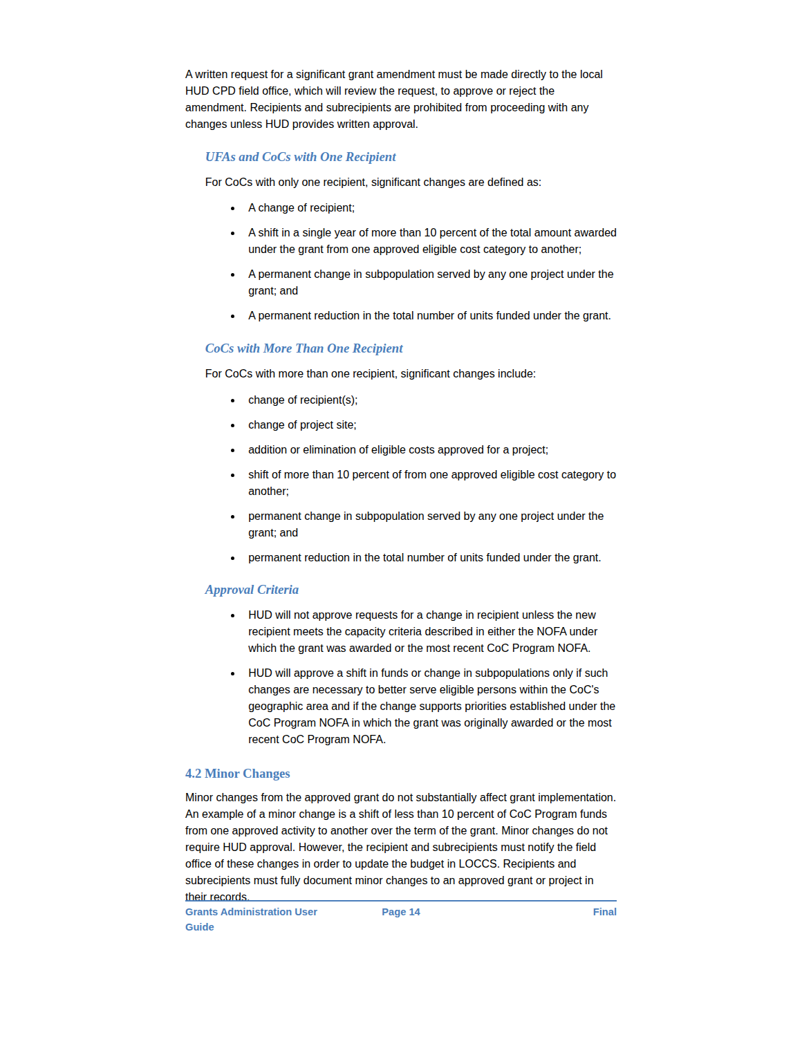A written request for a significant grant amendment must be made directly to the local HUD CPD field office, which will review the request, to approve or reject the amendment. Recipients and subrecipients are prohibited from proceeding with any changes unless HUD provides written approval.
UFAs and CoCs with One Recipient
For CoCs with only one recipient, significant changes are defined as:
A change of recipient;
A shift in a single year of more than 10 percent of the total amount awarded under the grant from one approved eligible cost category to another;
A permanent change in subpopulation served by any one project under the grant; and
A permanent reduction in the total number of units funded under the grant.
CoCs with More Than One Recipient
For CoCs with more than one recipient, significant changes include:
change of recipient(s);
change of project site;
addition or elimination of eligible costs approved for a project;
shift of more than 10 percent of from one approved eligible cost category to another;
permanent change in subpopulation served by any one project under the grant; and
permanent reduction in the total number of units funded under the grant.
Approval Criteria
HUD will not approve requests for a change in recipient unless the new recipient meets the capacity criteria described in either the NOFA under which the grant was awarded or the most recent CoC Program NOFA.
HUD will approve a shift in funds or change in subpopulations only if such changes are necessary to better serve eligible persons within the CoC's geographic area and if the change supports priorities established under the CoC Program NOFA in which the grant was originally awarded or the most recent CoC Program NOFA.
4.2 Minor Changes
Minor changes from the approved grant do not substantially affect grant implementation. An example of a minor change is a shift of less than 10 percent of CoC Program funds from one approved activity to another over the term of the grant. Minor changes do not require HUD approval. However, the recipient and subrecipients must notify the field office of these changes in order to update the budget in LOCCS. Recipients and subrecipients must fully document minor changes to an approved grant or project in their records.
Grants Administration User Guide Page 14 Final